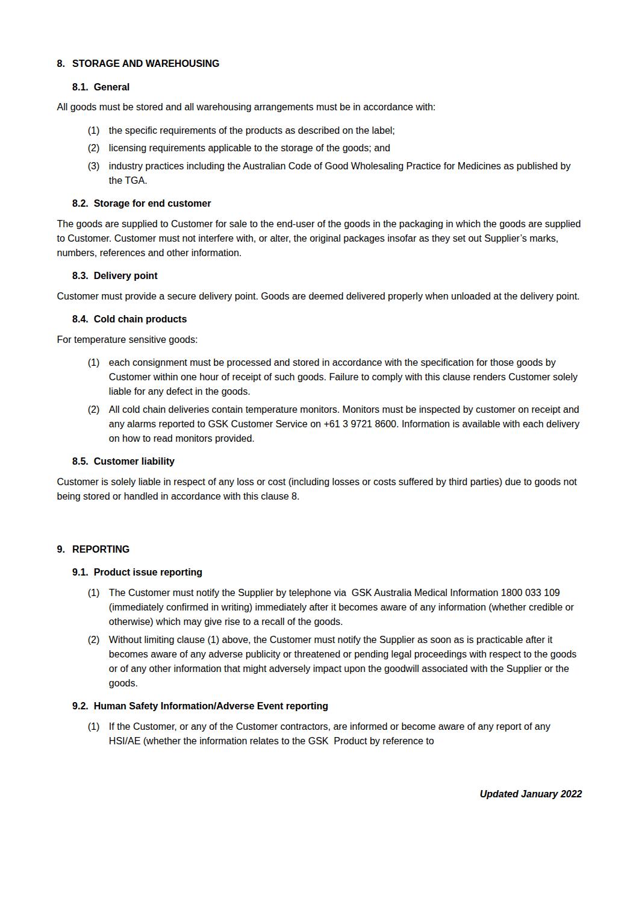8. STORAGE AND WAREHOUSING
8.1. General
All goods must be stored and all warehousing arrangements must be in accordance with:
(1) the specific requirements of the products as described on the label;
(2) licensing requirements applicable to the storage of the goods; and
(3) industry practices including the Australian Code of Good Wholesaling Practice for Medicines as published by the TGA.
8.2. Storage for end customer
The goods are supplied to Customer for sale to the end-user of the goods in the packaging in which the goods are supplied to Customer. Customer must not interfere with, or alter, the original packages insofar as they set out Supplier’s marks, numbers, references and other information.
8.3. Delivery point
Customer must provide a secure delivery point. Goods are deemed delivered properly when unloaded at the delivery point.
8.4. Cold chain products
For temperature sensitive goods:
(1) each consignment must be processed and stored in accordance with the specification for those goods by Customer within one hour of receipt of such goods. Failure to comply with this clause renders Customer solely liable for any defect in the goods.
(2) All cold chain deliveries contain temperature monitors. Monitors must be inspected by customer on receipt and any alarms reported to GSK Customer Service on +61 3 9721 8600. Information is available with each delivery on how to read monitors provided.
8.5. Customer liability
Customer is solely liable in respect of any loss or cost (including losses or costs suffered by third parties) due to goods not being stored or handled in accordance with this clause 8.
9. REPORTING
9.1. Product issue reporting
(1) The Customer must notify the Supplier by telephone via GSK Australia Medical Information 1800 033 109 (immediately confirmed in writing) immediately after it becomes aware of any information (whether credible or otherwise) which may give rise to a recall of the goods.
(2) Without limiting clause (1) above, the Customer must notify the Supplier as soon as is practicable after it becomes aware of any adverse publicity or threatened or pending legal proceedings with respect to the goods or of any other information that might adversely impact upon the goodwill associated with the Supplier or the goods.
9.2. Human Safety Information/Adverse Event reporting
(1) If the Customer, or any of the Customer contractors, are informed or become aware of any report of any HSI/AE (whether the information relates to the GSK Product by reference to
Updated January 2022